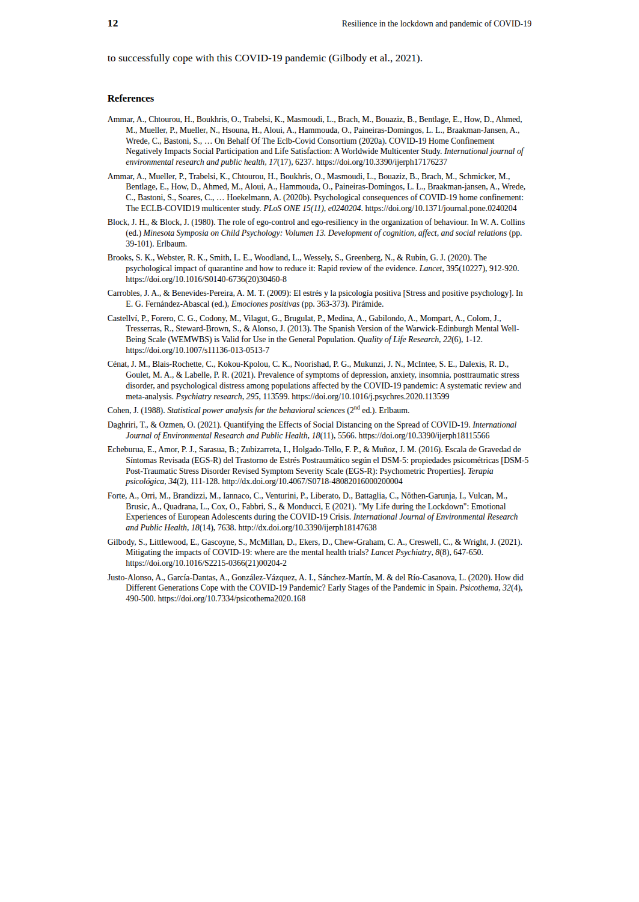12 Resilience in the lockdown and pandemic of COVID-19
to successfully cope with this COVID-19 pandemic (Gilbody et al., 2021).
References
Ammar, A., Chtourou, H., Boukhris, O., Trabelsi, K., Masmoudi, L., Brach, M., Bouaziz, B., Bentlage, E., How, D., Ahmed, M., Mueller, P., Mueller, N., Hsouna, H., Aloui, A., Hammouda, O., Paineiras-Domingos, L. L., Braakman-Jansen, A., Wrede, C., Bastoni, S., … On Behalf Of The Eclb-Covid Consortium (2020a). COVID-19 Home Confinement Negatively Impacts Social Participation and Life Satisfaction: A Worldwide Multicenter Study. International journal of environmental research and public health, 17(17), 6237. https://doi.org/10.3390/ijerph17176237
Ammar, A., Mueller, P., Trabelsi, K., Chtourou, H., Boukhris, O., Masmoudi, L., Bouaziz, B., Brach, M., Schmicker, M., Bentlage, E., How, D., Ahmed, M., Aloui, A., Hammouda, O., Paineiras-Domingos, L. L., Braakman-jansen, A., Wrede, C., Bastoni, S., Soares, C., … Hoekelmann, A. (2020b). Psychological consequences of COVID-19 home confinement: The ECLB-COVID19 multicenter study. PLoS ONE 15(11), e0240204. https://doi.org/10.1371/journal.pone.0240204
Block, J. H., & Block, J. (1980). The role of ego-control and ego-resiliency in the organization of behaviour. In W. A. Collins (ed.) Minesota Symposia on Child Psychology: Volumen 13. Development of cognition, affect, and social relations (pp. 39-101). Erlbaum.
Brooks, S. K., Webster, R. K., Smith, L. E., Woodland, L., Wessely, S., Greenberg, N., & Rubin, G. J. (2020). The psychological impact of quarantine and how to reduce it: Rapid review of the evidence. Lancet, 395(10227), 912-920. https://doi.org/10.1016/S0140-6736(20)30460-8
Carrobles, J. A., & Benevides-Pereira, A. M. T. (2009): El estrés y la psicología positiva [Stress and positive psychology]. In E. G. Fernández-Abascal (ed.), Emociones positivas (pp. 363-373). Pirámide.
Castellví, P., Forero, C. G., Codony, M., Vilagut, G., Brugulat, P., Medina, A., Gabilondo, A., Mompart, A., Colom, J., Tresserras, R., Steward-Brown, S., & Alonso, J. (2013). The Spanish Version of the Warwick-Edinburgh Mental Well-Being Scale (WEMWBS) is Valid for Use in the General Population. Quality of Life Research, 22(6), 1-12. https://doi.org/10.1007/s11136-013-0513-7
Cénat, J. M., Blais-Rochette, C., Kokou-Kpolou, C. K., Noorishad, P. G., Mukunzi, J. N., McIntee, S. E., Dalexis, R. D., Goulet, M. A., & Labelle, P. R. (2021). Prevalence of symptoms of depression, anxiety, insomnia, posttraumatic stress disorder, and psychological distress among populations affected by the COVID-19 pandemic: A systematic review and meta-analysis. Psychiatry research, 295, 113599. https://doi.org/10.1016/j.psychres.2020.113599
Cohen, J. (1988). Statistical power analysis for the behavioral sciences (2nd ed.). Erlbaum.
Daghriri, T., & Ozmen, O. (2021). Quantifying the Effects of Social Distancing on the Spread of COVID-19. International Journal of Environmental Research and Public Health, 18(11), 5566. https://doi.org/10.3390/ijerph18115566
Echeburua, E., Amor, P. J., Sarasua, B.; Zubizarreta, I., Holgado-Tello, F. P., & Muñoz, J. M. (2016). Escala de Gravedad de Síntomas Revisada (EGS-R) del Trastorno de Estrés Postraumático según el DSM-5: propiedades psicométricas [DSM-5 Post-Traumatic Stress Disorder Revised Symptom Severity Scale (EGS-R): Psychometric Properties]. Terapia psicológica, 34(2), 111-128. http://dx.doi.org/10.4067/S0718-48082016000200004
Forte, A., Orri, M., Brandizzi, M., Iannaco, C., Venturini, P., Liberato, D., Battaglia, C., Nöthen-Garunja, I., Vulcan, M., Brusic, A., Quadrana, L., Cox, O., Fabbri, S., & Monducci, E (2021). "My Life during the Lockdown": Emotional Experiences of European Adolescents during the COVID-19 Crisis. International Journal of Environmental Research and Public Health, 18(14), 7638. http://dx.doi.org/10.3390/ijerph18147638
Gilbody, S., Littlewood, E., Gascoyne, S., McMillan, D., Ekers, D., Chew-Graham, C. A., Creswell, C., & Wright, J. (2021). Mitigating the impacts of COVID-19: where are the mental health trials? Lancet Psychiatry, 8(8), 647-650. https://doi.org/10.1016/S2215-0366(21)00204-2
Justo-Alonso, A., García-Dantas, A., González-Vázquez, A. I., Sánchez-Martín, M. & del Río-Casanova, L. (2020). How did Different Generations Cope with the COVID-19 Pandemic? Early Stages of the Pandemic in Spain. Psicothema, 32(4), 490-500. https://doi.org/10.7334/psicothema2020.168